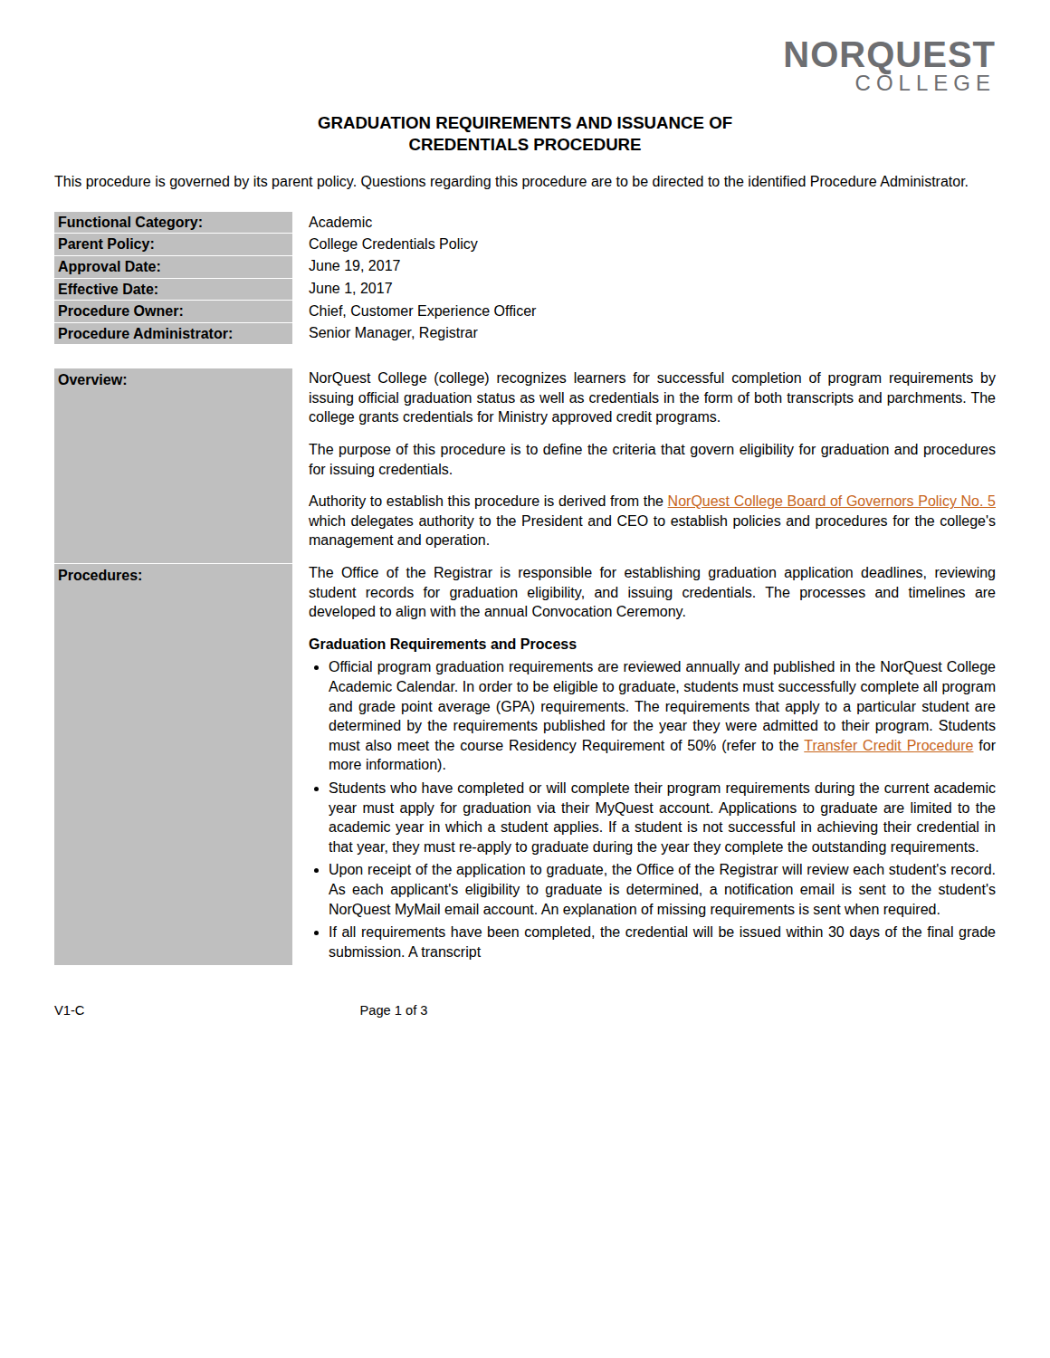NORQUEST COLLEGE
GRADUATION REQUIREMENTS AND ISSUANCE OF
CREDENTIALS PROCEDURE
This procedure is governed by its parent policy. Questions regarding this procedure are to be directed to the identified Procedure Administrator.
| Functional Category: | Academic |
| Parent Policy: | College Credentials Policy |
| Approval Date: | June 19, 2017 |
| Effective Date: | June 1, 2017 |
| Procedure Owner: | Chief, Customer Experience Officer |
| Procedure Administrator: | Senior Manager, Registrar |
| Overview: | NorQuest College (college) recognizes learners for successful completion of program requirements by issuing official graduation status as well as credentials in the form of both transcripts and parchments. The college grants credentials for Ministry approved credit programs. The purpose of this procedure is to define the criteria that govern eligibility for graduation and procedures for issuing credentials. Authority to establish this procedure is derived from the NorQuest College Board of Governors Policy No. 5 which delegates authority to the President and CEO to establish policies and procedures for the college's management and operation. |
| Procedures: | The Office of the Registrar is responsible for establishing graduation application deadlines, reviewing student records for graduation eligibility, and issuing credentials. The processes and timelines are developed to align with the annual Convocation Ceremony. Graduation Requirements and Process Official program graduation requirements are reviewed annually and published in the NorQuest College Academic Calendar. In order to be eligible to graduate, students must successfully complete all program and grade point average (GPA) requirements. The requirements that apply to a particular student are determined by the requirements published for the year they were admitted to their program. Students must also meet the course Residency Requirement of 50% (refer to the Transfer Credit Procedure for more information). Students who have completed or will complete their program requirements during the current academic year must apply for graduation via their MyQuest account. Applications to graduate are limited to the academic year in which a student applies. If a student is not successful in achieving their credential in that year, they must re-apply to graduate during the year they complete the outstanding requirements. Upon receipt of the application to graduate, the Office of the Registrar will review each student's record. As each applicant's eligibility to graduate is determined, a notification email is sent to the student's NorQuest MyMail email account. An explanation of missing requirements is sent when required. If all requirements have been completed, the credential will be issued within 30 days of the final grade submission. A transcript |
V1-C Page 1 of 3